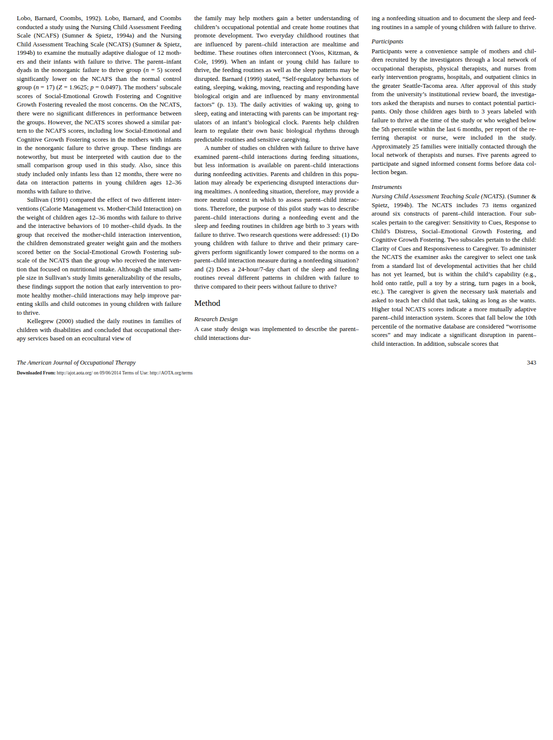Lobo, Barnard, Coombs, 1992). Lobo, Barnard, and Coombs conducted a study using the Nursing Child Assessment Feeding Scale (NCAFS) (Sumner & Spietz, 1994a) and the Nursing Child Assessment Teaching Scale (NCATS) (Sumner & Spietz, 1994b) to examine the mutually adaptive dialogue of 12 mothers and their infants with failure to thrive. The parent–infant dyads in the nonorganic failure to thrive group (n = 5) scored significantly lower on the NCAFS than the normal control group (n = 17) (Z = 1.9625; p = 0.0497). The mothers’ subscale scores of Social-Emotional Growth Fostering and Cognitive Growth Fostering revealed the most concerns. On the NCATS, there were no significant differences in performance between the groups. However, the NCATS scores showed a similar pattern to the NCAFS scores, including low Social-Emotional and Cognitive Growth Fostering scores in the mothers with infants in the nonorganic failure to thrive group. These findings are noteworthy, but must be interpreted with caution due to the small comparison group used in this study. Also, since this study included only infants less than 12 months, there were no data on interaction patterns in young children ages 12–36 months with failure to thrive.
Sullivan (1991) compared the effect of two different interventions (Calorie Management vs. Mother-Child Interaction) on the weight of children ages 12–36 months with failure to thrive and the interactive behaviors of 10 mother–child dyads. In the group that received the mother-child interaction intervention, the children demonstrated greater weight gain and the mothers scored better on the Social-Emotional Growth Fostering subscale of the NCATS than the group who received the intervention that focused on nutritional intake. Although the small sample size in Sullivan’s study limits generalizability of the results, these findings support the notion that early intervention to promote healthy mother–child interactions may help improve parenting skills and child outcomes in young children with failure to thrive.
Kellegrew (2000) studied the daily routines in families of children with disabilities and concluded that occupational therapy services based on an ecocultural view of
the family may help mothers gain a better understanding of children’s occupational potential and create home routines that promote development. Two everyday childhood routines that are influenced by parent–child interaction are mealtime and bedtime. These routines often interconnect (Yoos, Kitzman, & Cole, 1999). When an infant or young child has failure to thrive, the feeding routines as well as the sleep patterns may be disrupted. Barnard (1999) stated, “Self-regulatory behaviors of eating, sleeping, waking, moving, reacting and responding have biological origin and are influenced by many environmental factors” (p. 13). The daily activities of waking up, going to sleep, eating and interacting with parents can be important regulators of an infant’s biological clock. Parents help children learn to regulate their own basic biological rhythms through predictable routines and sensitive caregiving.
A number of studies on children with failure to thrive have examined parent–child interactions during feeding situations, but less information is available on parent–child interactions during nonfeeding activities. Parents and children in this population may already be experiencing disrupted interactions during mealtimes. A nonfeeding situation, therefore, may provide a more neutral context in which to assess parent–child interactions. Therefore, the purpose of this pilot study was to describe parent–child interactions during a nonfeeding event and the sleep and feeding routines in children age birth to 3 years with failure to thrive. Two research questions were addressed: (1) Do young children with failure to thrive and their primary caregivers perform significantly lower compared to the norms on a parent–child interaction measure during a nonfeeding situation? and (2) Does a 24-hour/7-day chart of the sleep and feeding routines reveal different patterns in children with failure to thrive compared to their peers without failure to thrive?
Method
Research Design
A case study design was implemented to describe the parent–child interactions dur-
ing a nonfeeding situation and to document the sleep and feeding routines in a sample of young children with failure to thrive.
Participants
Participants were a convenience sample of mothers and children recruited by the investigators through a local network of occupational therapists, physical therapists, and nurses from early intervention programs, hospitals, and outpatient clinics in the greater Seattle-Tacoma area. After approval of this study from the university’s institutional review board, the investigators asked the therapists and nurses to contact potential participants. Only those children ages birth to 3 years labeled with failure to thrive at the time of the study or who weighed below the 5th percentile within the last 6 months, per report of the referring therapist or nurse, were included in the study. Approximately 25 families were initially contacted through the local network of therapists and nurses. Five parents agreed to participate and signed informed consent forms before data collection began.
Instruments
Nursing Child Assessment Teaching Scale (NCATS). (Sumner & Spietz, 1994b). The NCATS includes 73 items organized around six constructs of parent–child interaction. Four subscales pertain to the caregiver: Sensitivity to Cues, Response to Child’s Distress, Social–Emotional Growth Fostering, and Cognitive Growth Fostering. Two subscales pertain to the child: Clarity of Cues and Responsiveness to Caregiver. To administer the NCATS the examiner asks the caregiver to select one task from a standard list of developmental activities that her child has not yet learned, but is within the child’s capability (e.g., hold onto rattle, pull a toy by a string, turn pages in a book, etc.). The caregiver is given the necessary task materials and asked to teach her child that task, taking as long as she wants. Higher total NCATS scores indicate a more mutually adaptive parent–child interaction system. Scores that fall below the 10th percentile of the normative database are considered “worrisome scores” and may indicate a significant disruption in parent–child interaction. In addition, subscale scores that
The American Journal of Occupational Therapy
343
Downloaded From: http://ajot.aota.org/ on 09/06/2014 Terms of Use: http://AOTA.org/terms